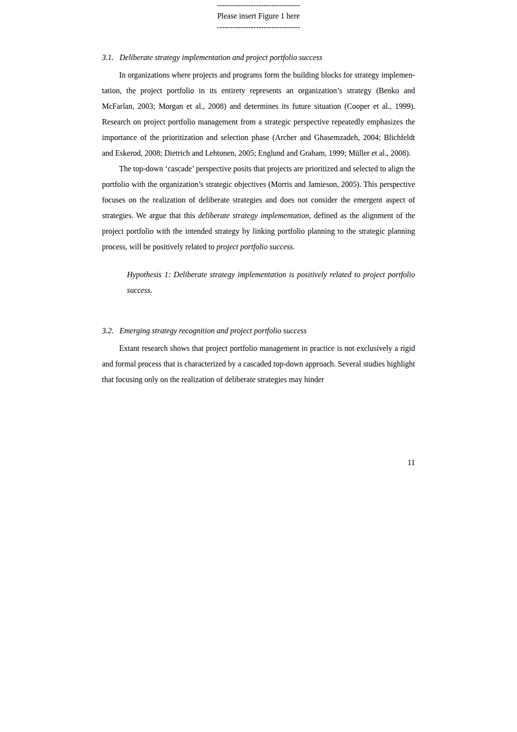--------------------------------
Please insert Figure 1 here
--------------------------------
3.1. Deliberate strategy implementation and project portfolio success
In organizations where projects and programs form the building blocks for strategy implementation, the project portfolio in its entirety represents an organization’s strategy (Benko and McFarlan, 2003; Morgan et al., 2008) and determines its future situation (Cooper et al., 1999). Research on project portfolio management from a strategic perspective repeatedly emphasizes the importance of the prioritization and selection phase (Archer and Ghasemzadeh, 2004; Blichfeldt and Eskerod, 2008; Dietrich and Lehtonen, 2005; Englund and Graham, 1999; Müller et al., 2008).
The top-down ‘cascade’ perspective posits that projects are prioritized and selected to align the portfolio with the organization’s strategic objectives (Morris and Jamieson, 2005). This perspective focuses on the realization of deliberate strategies and does not consider the emergent aspect of strategies. We argue that this deliberate strategy implementation, defined as the alignment of the project portfolio with the intended strategy by linking portfolio planning to the strategic planning process, will be positively related to project portfolio success.
Hypothesis 1: Deliberate strategy implementation is positively related to project portfolio success.
3.2. Emerging strategy recognition and project portfolio success
Extant research shows that project portfolio management in practice is not exclusively a rigid and formal process that is characterized by a cascaded top-down approach. Several studies highlight that focusing only on the realization of deliberate strategies may hinder
11